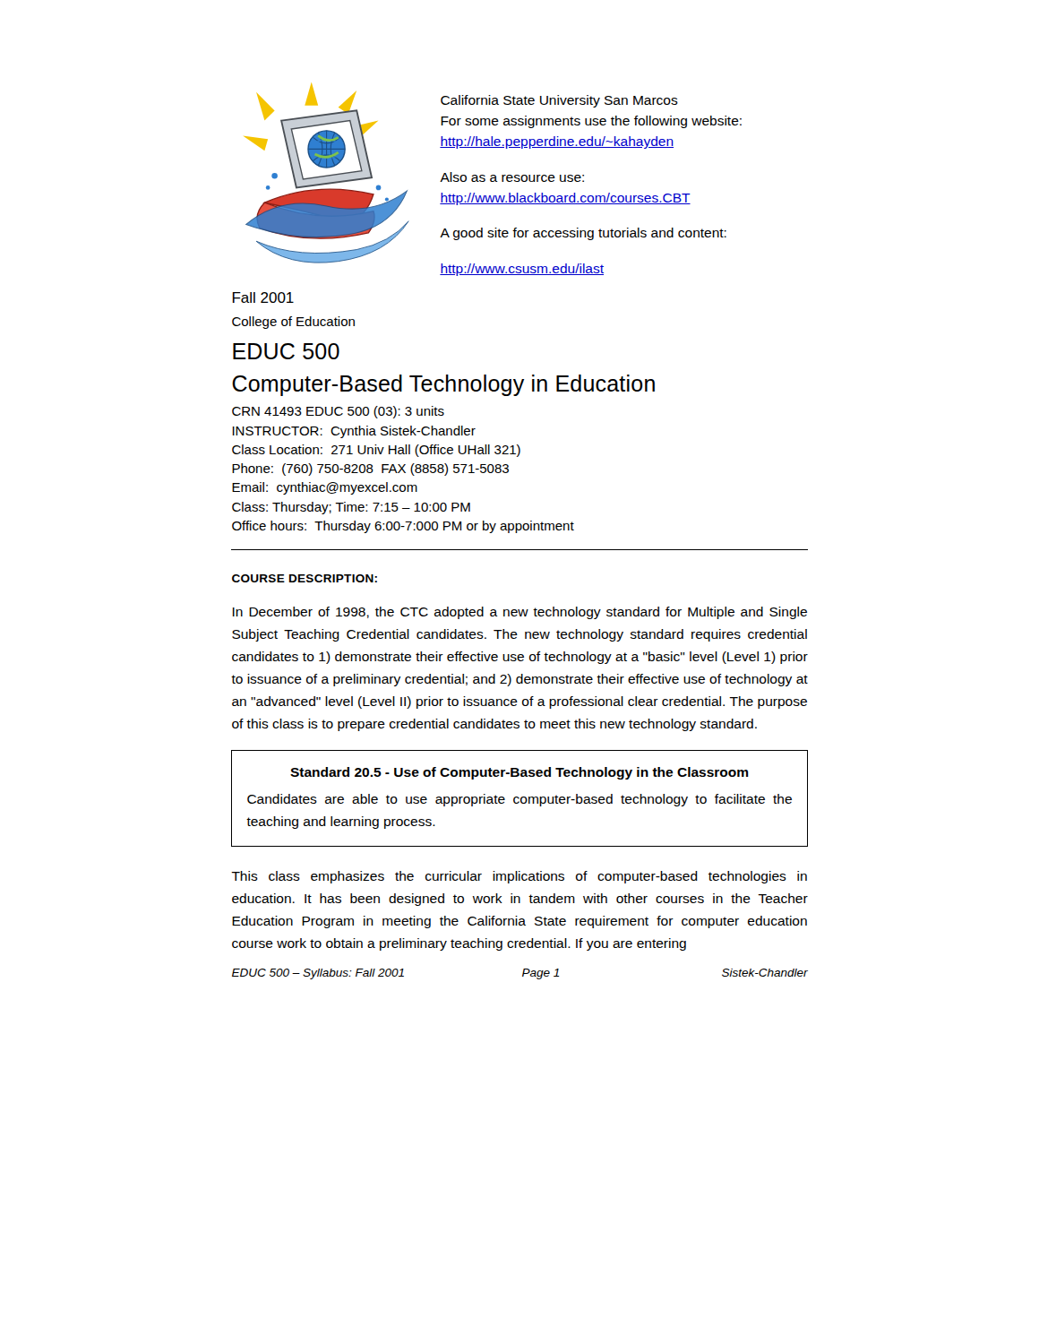California State University San Marcos
For some assignments use the following website:
http://hale.pepperdine.edu/~kahayden
Also as a resource use:
http://www.blackboard.com/courses.CBT
A good site for accessing tutorials and content:
http://www.csusm.edu/ilast
Fall 2001
College of Education
EDUC 500
Computer-Based Technology in Education
CRN 41493 EDUC 500 (03): 3 units
INSTRUCTOR: Cynthia Sistek-Chandler
Class Location: 271 Univ Hall (Office UHall 321)
Phone: (760) 750-8208 FAX (8858) 571-5083
Email: cynthiac@myexcel.com
Class: Thursday; Time: 7:15 – 10:00 PM
Office hours: Thursday 6:00-7:000 PM or by appointment
COURSE DESCRIPTION:
In December of 1998, the CTC adopted a new technology standard for Multiple and Single Subject Teaching Credential candidates. The new technology standard requires credential candidates to 1) demonstrate their effective use of technology at a "basic" level (Level 1) prior to issuance of a preliminary credential; and 2) demonstrate their effective use of technology at an "advanced" level (Level II) prior to issuance of a professional clear credential. The purpose of this class is to prepare credential candidates to meet this new technology standard.
Standard 20.5 - Use of Computer-Based Technology in the Classroom
Candidates are able to use appropriate computer-based technology to facilitate the teaching and learning process.
This class emphasizes the curricular implications of computer-based technologies in education. It has been designed to work in tandem with other courses in the Teacher Education Program in meeting the California State requirement for computer education course work to obtain a preliminary teaching credential. If you are entering
EDUC 500 – Syllabus: Fall 2001 Page 1 Sistek-Chandler